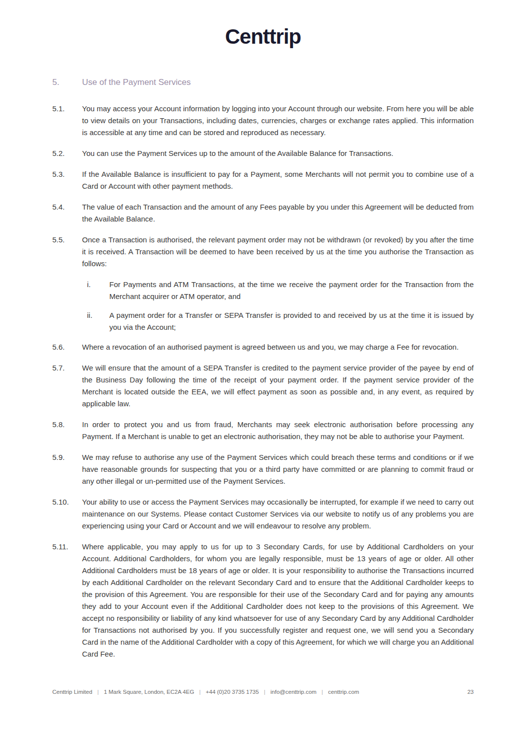Centtrip
5. Use of the Payment Services
5.1. You may access your Account information by logging into your Account through our website. From here you will be able to view details on your Transactions, including dates, currencies, charges or exchange rates applied. This information is accessible at any time and can be stored and reproduced as necessary.
5.2. You can use the Payment Services up to the amount of the Available Balance for Transactions.
5.3. If the Available Balance is insufficient to pay for a Payment, some Merchants will not permit you to combine use of a Card or Account with other payment methods.
5.4. The value of each Transaction and the amount of any Fees payable by you under this Agreement will be deducted from the Available Balance.
5.5. Once a Transaction is authorised, the relevant payment order may not be withdrawn (or revoked) by you after the time it is received. A Transaction will be deemed to have been received by us at the time you authorise the Transaction as follows:
For Payments and ATM Transactions, at the time we receive the payment order for the Transaction from the Merchant acquirer or ATM operator, and
A payment order for a Transfer or SEPA Transfer is provided to and received by us at the time it is issued by you via the Account;
5.6. Where a revocation of an authorised payment is agreed between us and you, we may charge a Fee for revocation.
5.7. We will ensure that the amount of a SEPA Transfer is credited to the payment service provider of the payee by end of the Business Day following the time of the receipt of your payment order. If the payment service provider of the Merchant is located outside the EEA, we will effect payment as soon as possible and, in any event, as required by applicable law.
5.8. In order to protect you and us from fraud, Merchants may seek electronic authorisation before processing any Payment. If a Merchant is unable to get an electronic authorisation, they may not be able to authorise your Payment.
5.9. We may refuse to authorise any use of the Payment Services which could breach these terms and conditions or if we have reasonable grounds for suspecting that you or a third party have committed or are planning to commit fraud or any other illegal or un-permitted use of the Payment Services.
5.10. Your ability to use or access the Payment Services may occasionally be interrupted, for example if we need to carry out maintenance on our Systems. Please contact Customer Services via our website to notify us of any problems you are experiencing using your Card or Account and we will endeavour to resolve any problem.
5.11. Where applicable, you may apply to us for up to 3 Secondary Cards, for use by Additional Cardholders on your Account. Additional Cardholders, for whom you are legally responsible, must be 13 years of age or older. All other Additional Cardholders must be 18 years of age or older. It is your responsibility to authorise the Transactions incurred by each Additional Cardholder on the relevant Secondary Card and to ensure that the Additional Cardholder keeps to the provision of this Agreement. You are responsible for their use of the Secondary Card and for paying any amounts they add to your Account even if the Additional Cardholder does not keep to the provisions of this Agreement. We accept no responsibility or liability of any kind whatsoever for use of any Secondary Card by any Additional Cardholder for Transactions not authorised by you. If you successfully register and request one, we will send you a Secondary Card in the name of the Additional Cardholder with a copy of this Agreement, for which we will charge you an Additional Card Fee.
Centtrip Limited | 1 Mark Square, London, EC2A 4EG | +44 (0)20 3735 1735 | info@centtrip.com | centtrip.com
23